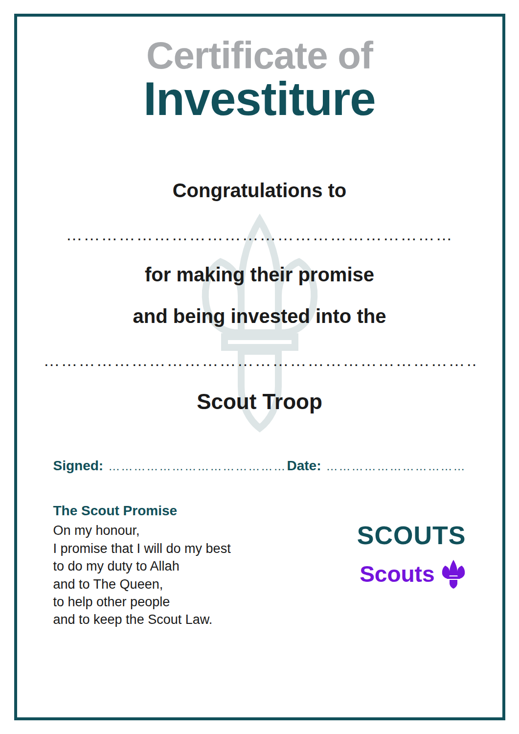Certificate of Investiture
Congratulations to
…………………………………………………………
for making their promise
and being invested into the
………………………………………………………………………
Scout Troop
Signed: ……………………………………
Date: ……………………………
The Scout Promise
On my honour,
I promise that I will do my best
to do my duty to Allah
and to The Queen,
to help other people
and to keep the Scout Law.
SCOUTS
Scouts